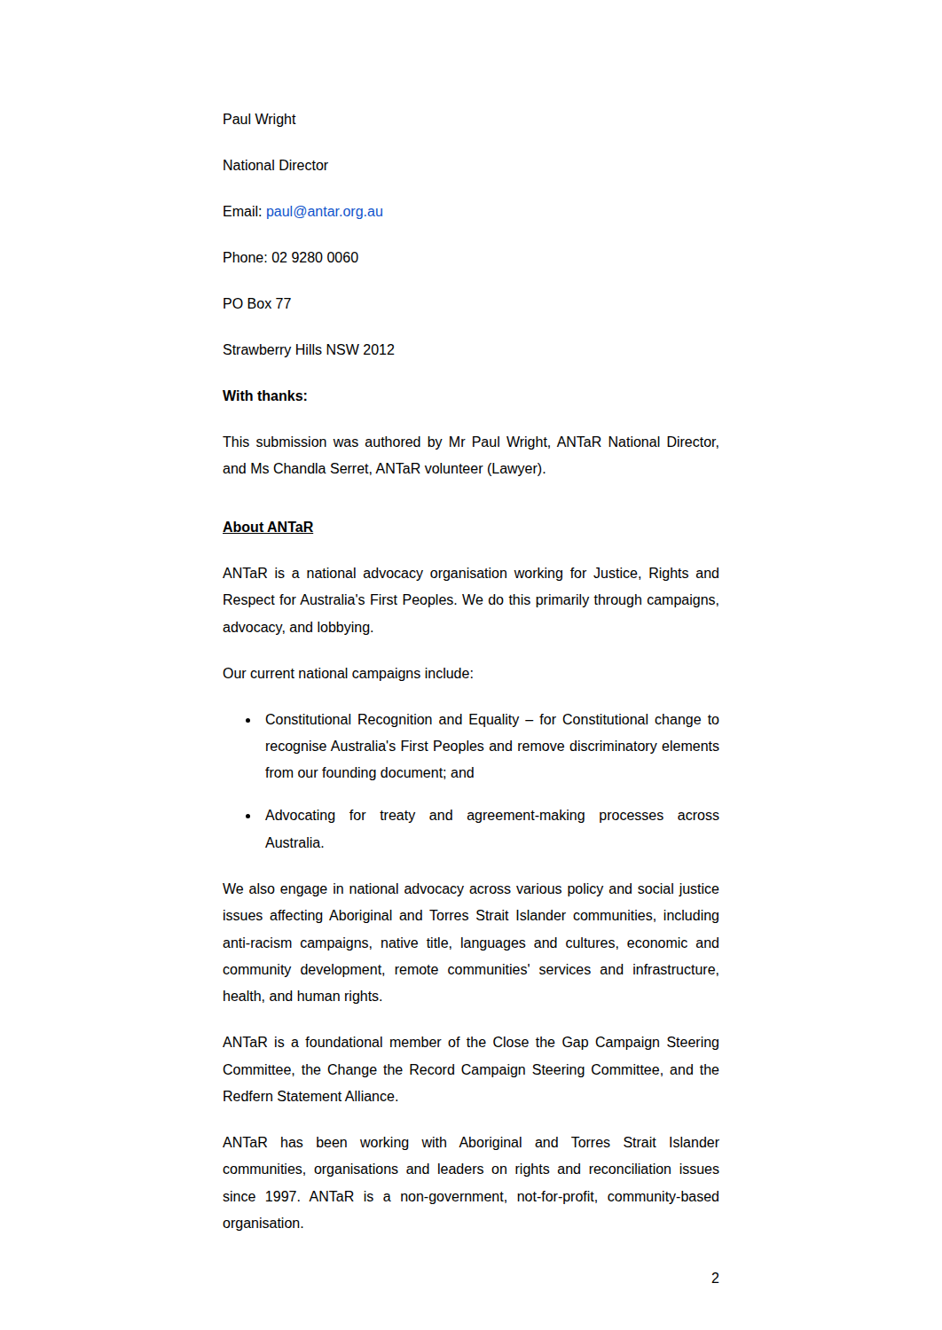Paul Wright
National Director
Email: paul@antar.org.au
Phone: 02 9280 0060
PO Box 77
Strawberry Hills NSW 2012
With thanks:
This submission was authored by Mr Paul Wright, ANTaR National Director, and Ms Chandla Serret, ANTaR volunteer (Lawyer).
About ANTaR
ANTaR is a national advocacy organisation working for Justice, Rights and Respect for Australia's First Peoples. We do this primarily through campaigns, advocacy, and lobbying.
Our current national campaigns include:
Constitutional Recognition and Equality – for Constitutional change to recognise Australia's First Peoples and remove discriminatory elements from our founding document; and
Advocating for treaty and agreement-making processes across Australia.
We also engage in national advocacy across various policy and social justice issues affecting Aboriginal and Torres Strait Islander communities, including anti-racism campaigns, native title, languages and cultures, economic and community development, remote communities' services and infrastructure, health, and human rights.
ANTaR is a foundational member of the Close the Gap Campaign Steering Committee, the Change the Record Campaign Steering Committee, and the Redfern Statement Alliance.
ANTaR has been working with Aboriginal and Torres Strait Islander communities, organisations and leaders on rights and reconciliation issues since 1997. ANTaR is a non-government, not-for-profit, community-based organisation.
2